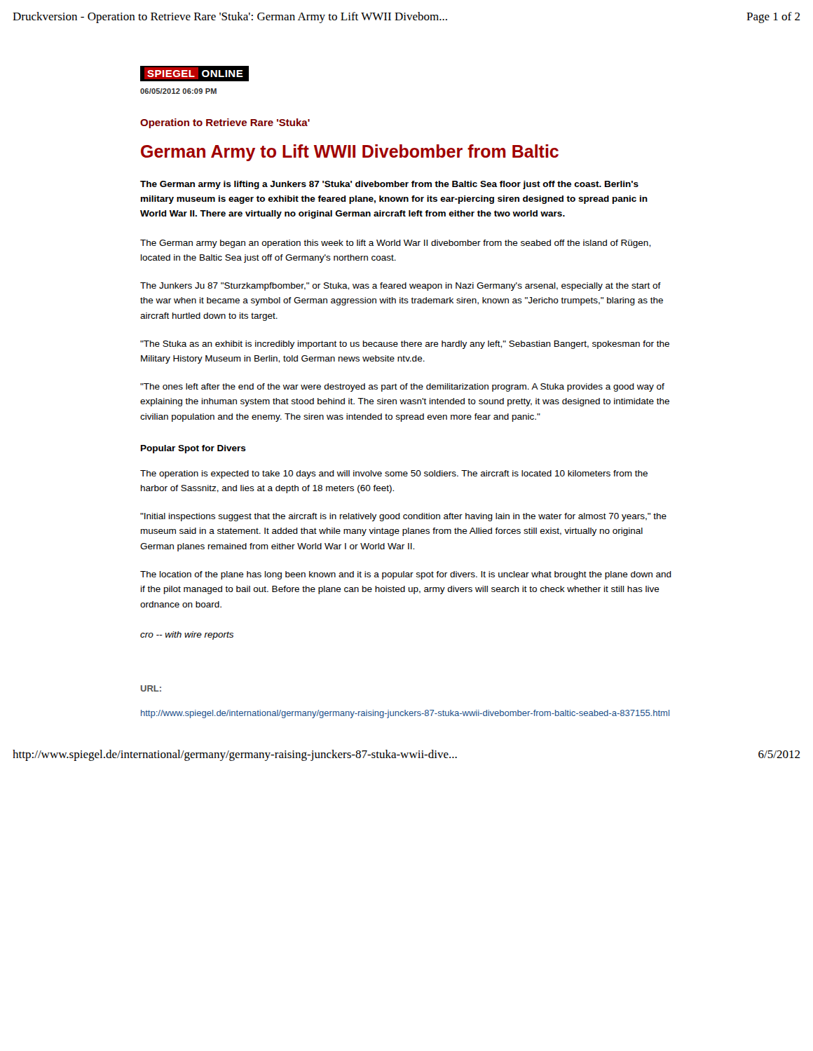Druckversion - Operation to Retrieve Rare 'Stuka': German Army to Lift WWII Divebom...
Page 1 of 2
SPIEGEL ONLINE
06/05/2012 06:09 PM
Operation to Retrieve Rare 'Stuka'
German Army to Lift WWII Divebomber from Baltic
The German army is lifting a Junkers 87 'Stuka' divebomber from the Baltic Sea floor just off the coast. Berlin's military museum is eager to exhibit the feared plane, known for its ear-piercing siren designed to spread panic in World War II. There are virtually no original German aircraft left from either the two world wars.
The German army began an operation this week to lift a World War II divebomber from the seabed off the island of Rügen, located in the Baltic Sea just off of Germany's northern coast.
The Junkers Ju 87 "Sturzkampfbomber," or Stuka, was a feared weapon in Nazi Germany's arsenal, especially at the start of the war when it became a symbol of German aggression with its trademark siren, known as "Jericho trumpets," blaring as the aircraft hurtled down to its target.
"The Stuka as an exhibit is incredibly important to us because there are hardly any left," Sebastian Bangert, spokesman for the Military History Museum in Berlin, told German news website ntv.de.
"The ones left after the end of the war were destroyed as part of the demilitarization program. A Stuka provides a good way of explaining the inhuman system that stood behind it. The siren wasn't intended to sound pretty, it was designed to intimidate the civilian population and the enemy. The siren was intended to spread even more fear and panic."
Popular Spot for Divers
The operation is expected to take 10 days and will involve some 50 soldiers. The aircraft is located 10 kilometers from the harbor of Sassnitz, and lies at a depth of 18 meters (60 feet).
"Initial inspections suggest that the aircraft is in relatively good condition after having lain in the water for almost 70 years," the museum said in a statement. It added that while many vintage planes from the Allied forces still exist, virtually no original German planes remained from either World War I or World War II.
The location of the plane has long been known and it is a popular spot for divers. It is unclear what brought the plane down and if the pilot managed to bail out. Before the plane can be hoisted up, army divers will search it to check whether it still has live ordnance on board.
cro -- with wire reports
URL:
http://www.spiegel.de/international/germany/germany-raising-junckers-87-stuka-wwii-divebomber-from-baltic-seabed-a-837155.html
http://www.spiegel.de/international/germany/germany-raising-junckers-87-stuka-wwii-dive...
6/5/2012